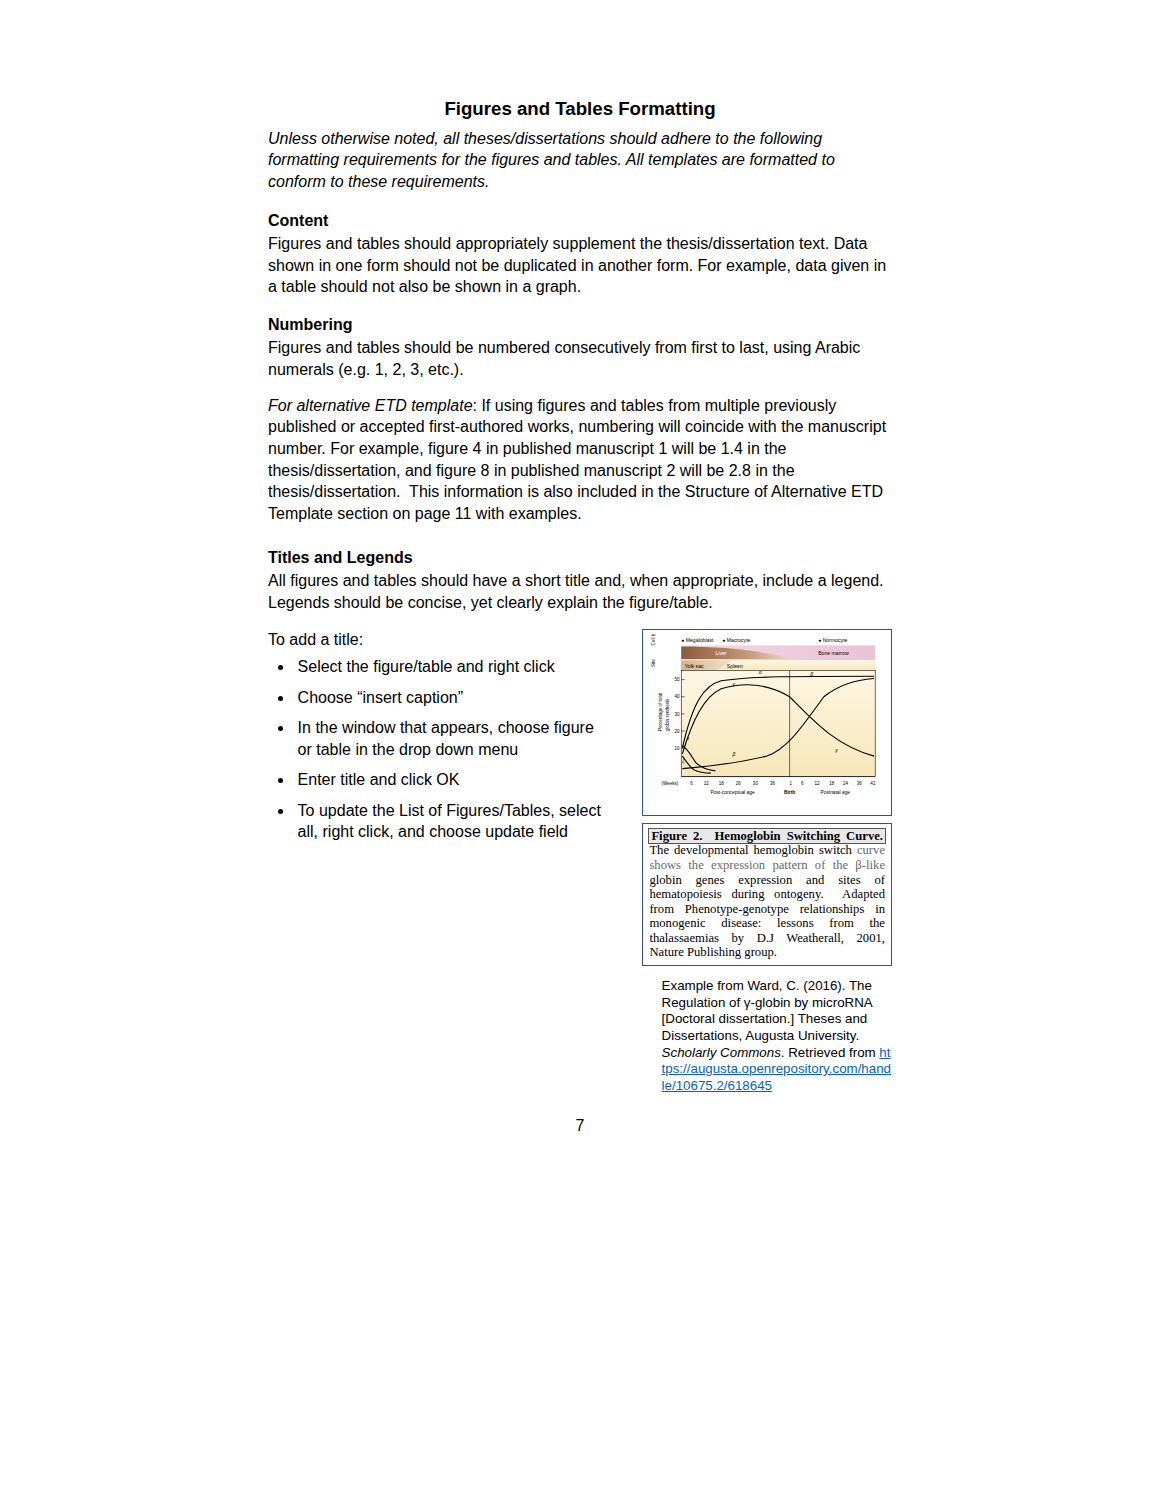Figures and Tables Formatting
Unless otherwise noted, all theses/dissertations should adhere to the following formatting requirements for the figures and tables. All templates are formatted to conform to these requirements.
Content
Figures and tables should appropriately supplement the thesis/dissertation text. Data shown in one form should not be duplicated in another form. For example, data given in a table should not also be shown in a graph.
Numbering
Figures and tables should be numbered consecutively from first to last, using Arabic numerals (e.g. 1, 2, 3, etc.).
For alternative ETD template: If using figures and tables from multiple previously published or accepted first-authored works, numbering will coincide with the manuscript number. For example, figure 4 in published manuscript 1 will be 1.4 in the thesis/dissertation, and figure 8 in published manuscript 2 will be 2.8 in the thesis/dissertation. This information is also included in the Structure of Alternative ETD Template section on page 11 with examples.
Titles and Legends
All figures and tables should have a short title and, when appropriate, include a legend. Legends should be concise, yet clearly explain the figure/table.
To add a title:
Select the figure/table and right click
Choose “insert caption”
In the window that appears, choose figure or table in the drop down menu
Enter title and click OK
To update the List of Figures/Tables, select all, right click, and choose update field
● Megaloblast ● Macrocyte ● Normocyte Cell type Site Bone marrow Liver Yolk sac Spleen 50 40 30 20 10 Percentage of total globin synthesis α γ γ β β ε ζ (Weeks) 6 12 18 26 30 36 1 6 12 18 24 36 42 Post-conceptual age Birth Postnatal age
Figure 2. Hemoglobin Switching Curve. The developmental hemoglobin switch curve shows the expression pattern of the β-like globin genes expression and sites of hematopoiesis during ontogeny. Adapted from Phenotype-genotype relationships in monogenic disease: lessons from the thalassaemias by D.J Weatherall, 2001, Nature Publishing group.
Example from Ward, C. (2016). The Regulation of γ-globin by microRNA [Doctoral dissertation.] Theses and Dissertations, Augusta University. Scholarly Commons. Retrieved from https://augusta.openrepository.com/handle/10675.2/618645
7